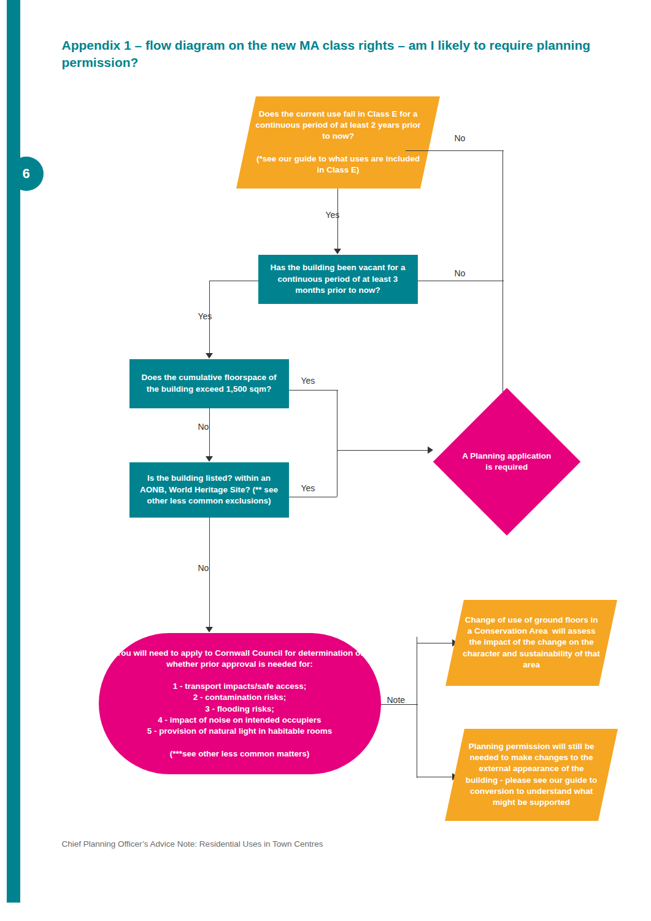6
Appendix 1 – flow diagram on the new MA class rights – am I likely to require planning permission?
Does the current use fall in Class E for a continuous period of at least 2 years prior to now?
(*see our guide to what uses are included in Class E)
Yes
No
Has the building been vacant for a continuous period of at least 3 months prior to now?
No
Yes
Does the cumulative floorspace of the building exceed 1,500 sqm?
Yes
No
Is the building listed? within an AONB, World Heritage Site? (** see other less common exclusions)
Yes
A Planning application is required
No
You will need to apply to Cornwall Council for determination of whether prior approval is needed for:
1 - transport impacts/safe access;
2 - contamination risks;
3 - flooding risks;
4 - impact of noise on intended occupiers
5 - provision of natural light in habitable rooms
(***see other less common matters)
Note
Change of use of ground floors in a Conservation Area will assess the impact of the change on the character and sustainability of that area
Planning permission will still be needed to make changes to the external appearance of the building - please see our guide to conversion to understand what might be supported
Chief Planning Officer’s Advice Note: Residential Uses in Town Centres